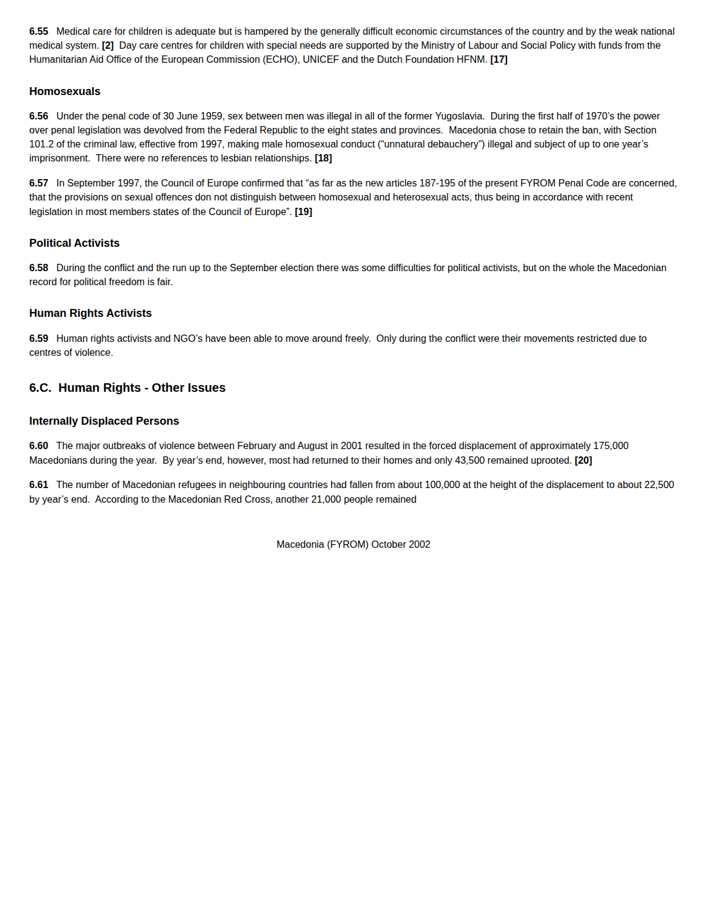6.55 Medical care for children is adequate but is hampered by the generally difficult economic circumstances of the country and by the weak national medical system. [2] Day care centres for children with special needs are supported by the Ministry of Labour and Social Policy with funds from the Humanitarian Aid Office of the European Commission (ECHO), UNICEF and the Dutch Foundation HFNM. [17]
Homosexuals
6.56 Under the penal code of 30 June 1959, sex between men was illegal in all of the former Yugoslavia. During the first half of 1970’s the power over penal legislation was devolved from the Federal Republic to the eight states and provinces. Macedonia chose to retain the ban, with Section 101.2 of the criminal law, effective from 1997, making male homosexual conduct (“unnatural debauchery”) illegal and subject of up to one year’s imprisonment. There were no references to lesbian relationships. [18]
6.57 In September 1997, the Council of Europe confirmed that “as far as the new articles 187-195 of the present FYROM Penal Code are concerned, that the provisions on sexual offences don not distinguish between homosexual and heterosexual acts, thus being in accordance with recent legislation in most members states of the Council of Europe”. [19]
Political Activists
6.58 During the conflict and the run up to the September election there was some difficulties for political activists, but on the whole the Macedonian record for political freedom is fair.
Human Rights Activists
6.59 Human rights activists and NGO’s have been able to move around freely. Only during the conflict were their movements restricted due to centres of violence.
6.C. Human Rights - Other Issues
Internally Displaced Persons
6.60 The major outbreaks of violence between February and August in 2001 resulted in the forced displacement of approximately 175,000 Macedonians during the year. By year’s end, however, most had returned to their homes and only 43,500 remained uprooted. [20]
6.61 The number of Macedonian refugees in neighbouring countries had fallen from about 100,000 at the height of the displacement to about 22,500 by year’s end. According to the Macedonian Red Cross, another 21,000 people remained
Macedonia (FYROM) October 2002